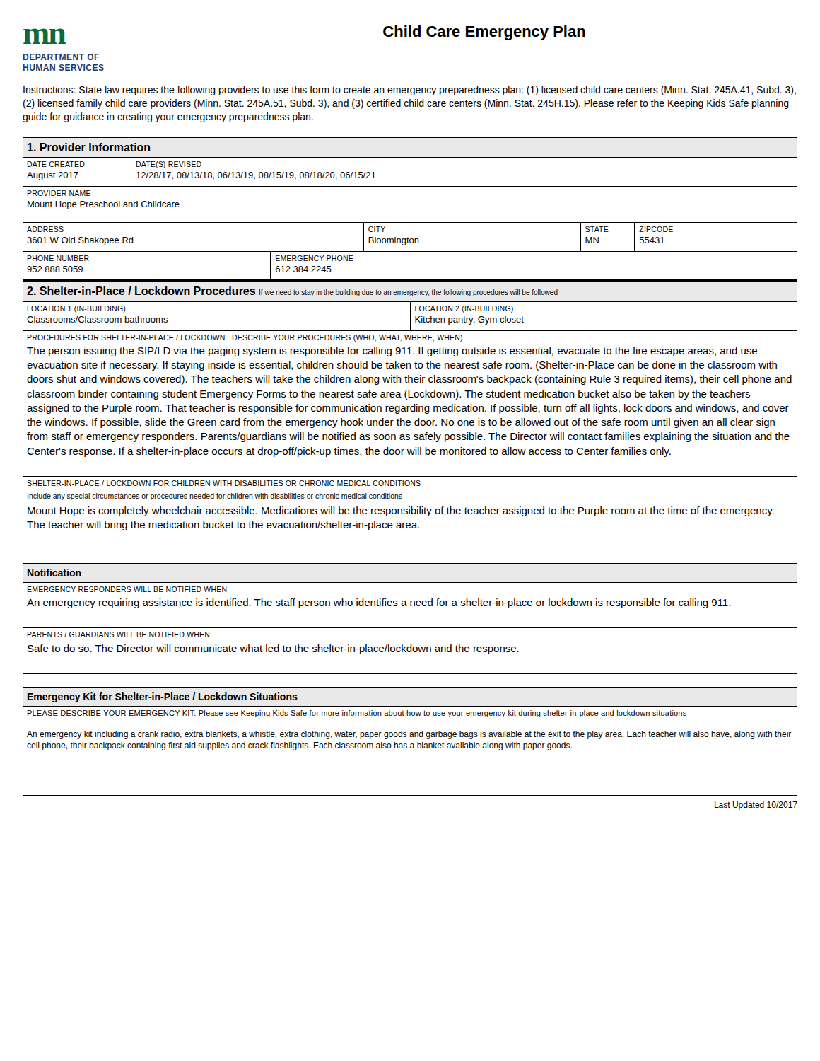mn
DEPARTMENT OF
HUMAN SERVICES
Child Care Emergency Plan
Instructions: State law requires the following providers to use this form to create an emergency preparedness plan: (1) licensed child care centers (Minn. Stat. 245A.41, Subd. 3), (2) licensed family child care providers (Minn. Stat. 245A.51, Subd. 3), and (3) certified child care centers (Minn. Stat. 245H.15). Please refer to the Keeping Kids Safe planning guide for guidance in creating your emergency preparedness plan.
1. Provider Information
| Date Created August 2017 | Date(s) Revised 12/28/17, 08/13/18, 06/13/19, 08/15/19, 08/18/20, 06/15/21 |
| Provider Name Mount Hope Preschool and Childcare |
| Address 3601 W Old Shakopee Rd | City Bloomington | State MN | Zipcode 55431 |
| Phone Number 952 888 5059 | Emergency Phone 612 384 2245 |
2. Shelter-in-Place / Lockdown Procedures If we need to stay in the building due to an emergency, the following procedures will be followed
| Location 1 (In-Building) Classrooms/Classroom bathrooms | Location 2 (In-Building) Kitchen pantry, Gym closet |
Procedures for Shelter-in-Place / Lockdown Describe your procedures (who, what, where, when)
The person issuing the SIP/LD via the paging system is responsible for calling 911. If getting outside is essential, evacuate to the fire escape areas, and use evacuation site if necessary. If staying inside is essential, children should be taken to the nearest safe room. (Shelter-in-Place can be done in the classroom with doors shut and windows covered). The teachers will take the children along with their classroom's backpack (containing Rule 3 required items), their cell phone and classroom binder containing student Emergency Forms to the nearest safe area (Lockdown). The student medication bucket also be taken by the teachers assigned to the Purple room. That teacher is responsible for communication regarding medication. If possible, turn off all lights, lock doors and windows, and cover the windows. If possible, slide the Green card from the emergency hook under the door. No one is to be allowed out of the safe room until given an all clear sign from staff or emergency responders. Parents/guardians will be notified as soon as safely possible. The Director will contact families explaining the situation and the Center's response. If a shelter-in-place occurs at drop-off/pick-up times, the door will be monitored to allow access to Center families only.
Shelter-in-Place / Lockdown for Children with Disabilities or Chronic Medical Conditions Include any special circumstances or procedures needed for children with disabilities or chronic medical conditions
Mount Hope is completely wheelchair accessible. Medications will be the responsibility of the teacher assigned to the Purple room at the time of the emergency. The teacher will bring the medication bucket to the evacuation/shelter-in-place area.
Notification
Emergency Responders Will Be Notified When
An emergency requiring assistance is identified. The staff person who identifies a need for a shelter-in-place or lockdown is responsible for calling 911.
Parents / Guardians Will Be Notified When
Safe to do so. The Director will communicate what led to the shelter-in-place/lockdown and the response.
Emergency Kit for Shelter-in-Place / Lockdown Situations
PLEASE DESCRIBE YOUR EMERGENCY KIT. Please see Keeping Kids Safe for more information about how to use your emergency kit during shelter-in-place and lockdown situations
An emergency kit including a crank radio, extra blankets, a whistle, extra clothing, water, paper goods and garbage bags is available at the exit to the play area. Each teacher will also have, along with their cell phone, their backpack containing first aid supplies and crack flashlights. Each classroom also has a blanket available along with paper goods.
Last Updated 10/2017